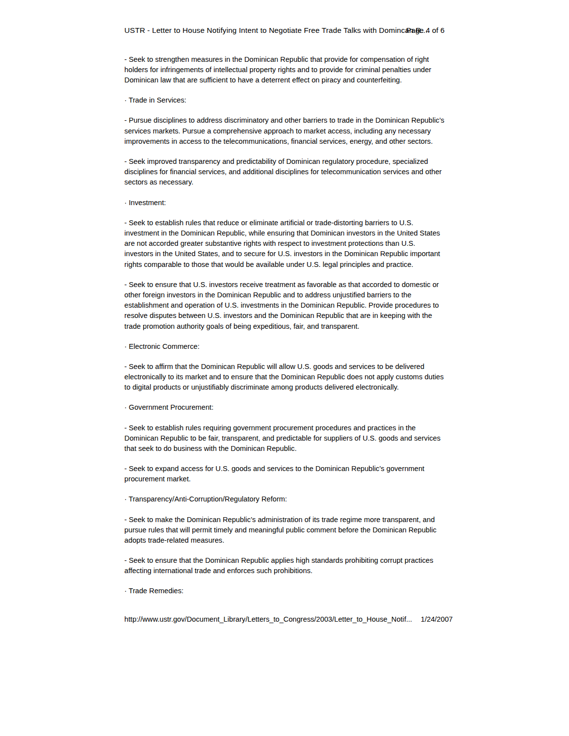Page 4 of 6 USTR - Letter to House Notifying Intent to Negotiate Free Trade Talks with Domincan R...
- Seek to strengthen measures in the Dominican Republic that provide for compensation of right holders for infringements of intellectual property rights and to provide for criminal penalties under Dominican law that are sufficient to have a deterrent effect on piracy and counterfeiting.
· Trade in Services:
- Pursue disciplines to address discriminatory and other barriers to trade in the Dominican Republic’s services markets. Pursue a comprehensive approach to market access, including any necessary improvements in access to the telecommunications, financial services, energy, and other sectors.
- Seek improved transparency and predictability of Dominican regulatory procedure, specialized disciplines for financial services, and additional disciplines for telecommunication services and other sectors as necessary.
· Investment:
- Seek to establish rules that reduce or eliminate artificial or trade-distorting barriers to U.S. investment in the Dominican Republic, while ensuring that Dominican investors in the United States are not accorded greater substantive rights with respect to investment protections than U.S. investors in the United States, and to secure for U.S. investors in the Dominican Republic important rights comparable to those that would be available under U.S. legal principles and practice.
- Seek to ensure that U.S. investors receive treatment as favorable as that accorded to domestic or other foreign investors in the Dominican Republic and to address unjustified barriers to the establishment and operation of U.S. investments in the Dominican Republic. Provide procedures to resolve disputes between U.S. investors and the Dominican Republic that are in keeping with the trade promotion authority goals of being expeditious, fair, and transparent.
· Electronic Commerce:
- Seek to affirm that the Dominican Republic will allow U.S. goods and services to be delivered electronically to its market and to ensure that the Dominican Republic does not apply customs duties to digital products or unjustifiably discriminate among products delivered electronically.
· Government Procurement:
- Seek to establish rules requiring government procurement procedures and practices in the Dominican Republic to be fair, transparent, and predictable for suppliers of U.S. goods and services that seek to do business with the Dominican Republic.
- Seek to expand access for U.S. goods and services to the Dominican Republic’s government procurement market.
· Transparency/Anti-Corruption/Regulatory Reform:
- Seek to make the Dominican Republic’s administration of its trade regime more transparent, and pursue rules that will permit timely and meaningful public comment before the Dominican Republic adopts trade-related measures.
- Seek to ensure that the Dominican Republic applies high standards prohibiting corrupt practices affecting international trade and enforces such prohibitions.
· Trade Remedies:
http://www.ustr.gov/Document_Library/Letters_to_Congress/2003/Letter_to_House_Notif... 1/24/2007